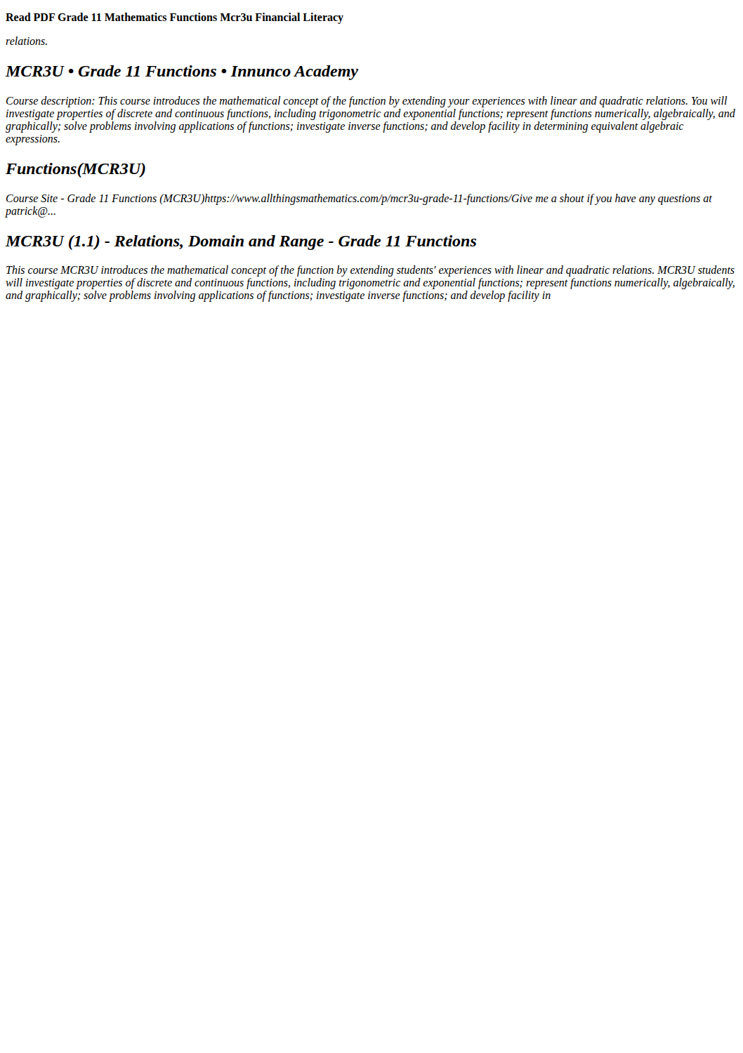Read PDF Grade 11 Mathematics Functions Mcr3u Financial Literacy
relations.
MCR3U • Grade 11 Functions • Innunco Academy
Course description: This course introduces the mathematical concept of the function by extending your experiences with linear and quadratic relations. You will investigate properties of discrete and continuous functions, including trigonometric and exponential functions; represent functions numerically, algebraically, and graphically; solve problems involving applications of functions; investigate inverse functions; and develop facility in determining equivalent algebraic expressions.
Functions(MCR3U)
Course Site - Grade 11 Functions (MCR3U)https://www.allthingsmathematics.com/p/mcr3u-grade-11-functions/Give me a shout if you have any questions at patrick@...
MCR3U (1.1) - Relations, Domain and Range - Grade 11 Functions
This course MCR3U introduces the mathematical concept of the function by extending students' experiences with linear and quadratic relations. MCR3U students will investigate properties of discrete and continuous functions, including trigonometric and exponential functions; represent functions numerically, algebraically, and graphically; solve problems involving applications of functions; investigate inverse functions; and develop facility in